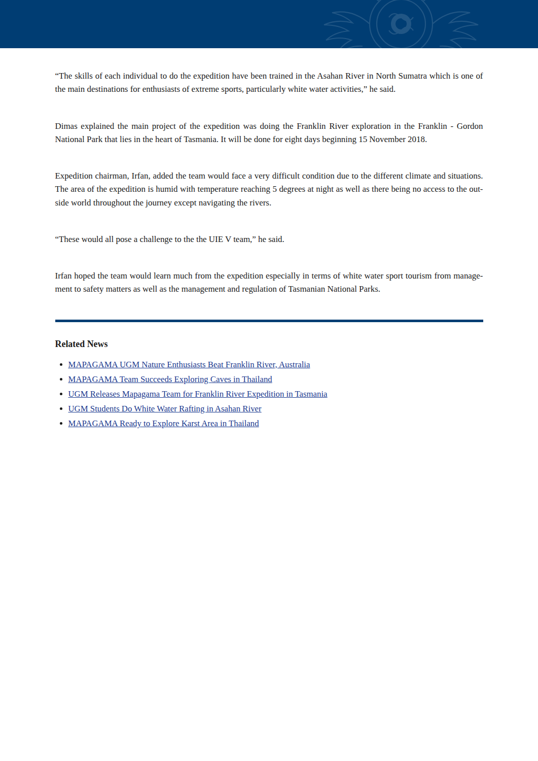“The skills of each individual to do the expedition have been trained in the Asahan River in North Sumatra which is one of the main destinations for enthusiasts of extreme sports, particularly white water activities,” he said.
Dimas explained the main project of the expedition was doing the Franklin River exploration in the Franklin - Gordon National Park that lies in the heart of Tasmania. It will be done for eight days beginning 15 November 2018.
Expedition chairman, Irfan, added the team would face a very difficult condition due to the different climate and situations. The area of the expedition is humid with temperature reaching 5 degrees at night as well as there being no access to the outside world throughout the journey except navigating the rivers.
“These would all pose a challenge to the the UIE V team,” he said.
Irfan hoped the team would learn much from the expedition especially in terms of white water sport tourism from management to safety matters as well as the management and regulation of Tasmanian National Parks.
Related News
MAPAGAMA UGM Nature Enthusiasts Beat Franklin River, Australia
MAPAGAMA Team Succeeds Exploring Caves in Thailand
UGM Releases Mapagama Team for Franklin River Expedition in Tasmania
UGM Students Do White Water Rafting in Asahan River
MAPAGAMA Ready to Explore Karst Area in Thailand